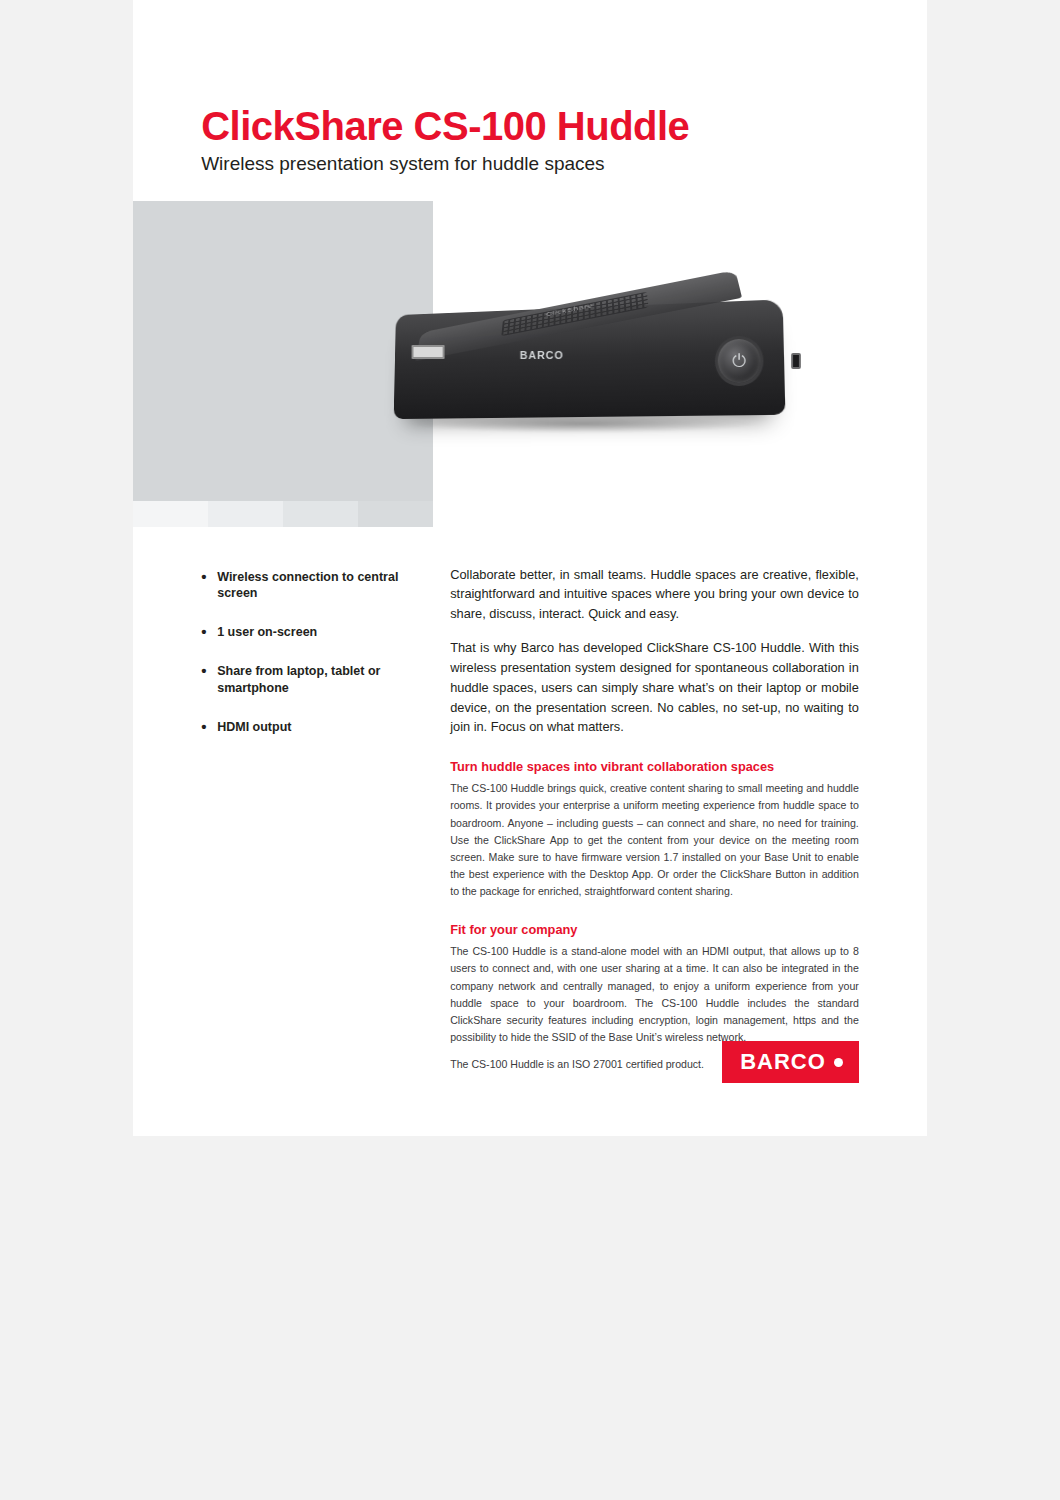ClickShare CS-100 Huddle
Wireless presentation system for huddle spaces
ClickShare
BARCO
Wireless connection to central screen
1 user on-screen
Share from laptop, tablet or smartphone
HDMI output
Collaborate better, in small teams. Huddle spaces are creative, flexible, straightforward and intuitive spaces where you bring your own device to share, discuss, interact. Quick and easy.
That is why Barco has developed ClickShare CS-100 Huddle. With this wireless presentation system designed for spontaneous collaboration in huddle spaces, users can simply share what’s on their laptop or mobile device, on the presentation screen. No cables, no set-up, no waiting to join in. Focus on what matters.
Turn huddle spaces into vibrant collaboration spaces
The CS-100 Huddle brings quick, creative content sharing to small meeting and huddle rooms. It provides your enterprise a uniform meeting experience from huddle space to boardroom. Anyone – including guests – can connect and share, no need for training. Use the ClickShare App to get the content from your device on the meeting room screen. Make sure to have firmware version 1.7 installed on your Base Unit to enable the best experience with the Desktop App. Or order the ClickShare Button in addition to the package for enriched, straightforward content sharing.
Fit for your company
The CS-100 Huddle is a stand-alone model with an HDMI output, that allows up to 8 users to connect and, with one user sharing at a time. It can also be integrated in the company network and centrally managed, to enjoy a uniform experience from your huddle space to your boardroom. The CS-100 Huddle includes the standard ClickShare security features including encryption, login management, https and the possibility to hide the SSID of the Base Unit’s wireless network.
The CS-100 Huddle is an ISO 27001 certified product.
BARCO